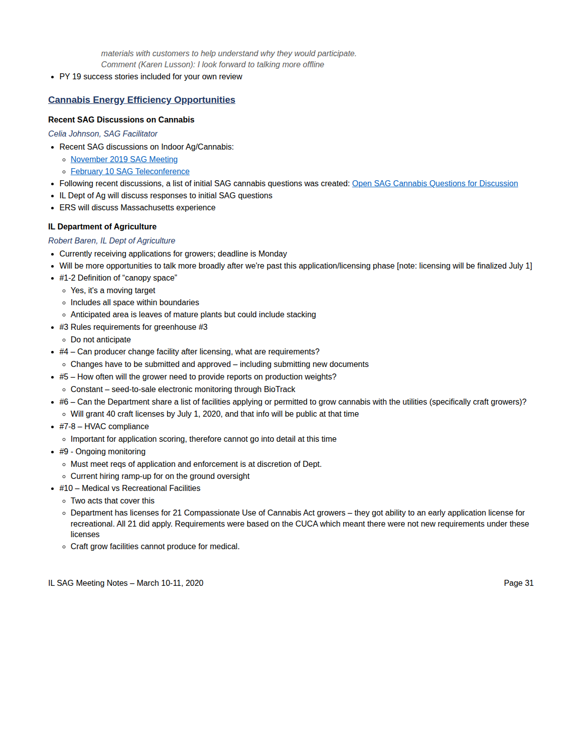materials with customers to help understand why they would participate.
Comment (Karen Lusson): I look forward to talking more offline
PY 19 success stories included for your own review
Cannabis Energy Efficiency Opportunities
Recent SAG Discussions on Cannabis
Celia Johnson, SAG Facilitator
Recent SAG discussions on Indoor Ag/Cannabis:
November 2019 SAG Meeting
February 10 SAG Teleconference
Following recent discussions, a list of initial SAG cannabis questions was created: Open SAG Cannabis Questions for Discussion
IL Dept of Ag will discuss responses to initial SAG questions
ERS will discuss Massachusetts experience
IL Department of Agriculture
Robert Baren, IL Dept of Agriculture
Currently receiving applications for growers; deadline is Monday
Will be more opportunities to talk more broadly after we're past this application/licensing phase [note: licensing will be finalized July 1]
#1-2 Definition of “canopy space”
Yes, it's a moving target
Includes all space within boundaries
Anticipated area is leaves of mature plants but could include stacking
#3 Rules requirements for greenhouse #3
Do not anticipate
#4 – Can producer change facility after licensing, what are requirements?
Changes have to be submitted and approved – including submitting new documents
#5 – How often will the grower need to provide reports on production weights?
Constant – seed-to-sale electronic monitoring through BioTrack
#6 – Can the Department share a list of facilities applying or permitted to grow cannabis with the utilities (specifically craft growers)?
Will grant 40 craft licenses by July 1, 2020, and that info will be public at that time
#7-8 – HVAC compliance
Important for application scoring, therefore cannot go into detail at this time
#9 - Ongoing monitoring
Must meet reqs of application and enforcement is at discretion of Dept.
Current hiring ramp-up for on the ground oversight
#10 – Medical vs Recreational Facilities
Two acts that cover this
Department has licenses for 21 Compassionate Use of Cannabis Act growers – they got ability to an early application license for recreational. All 21 did apply. Requirements were based on the CUCA which meant there were not new requirements under these licenses
Craft grow facilities cannot produce for medical.
IL SAG Meeting Notes – March 10-11, 2020 Page 31